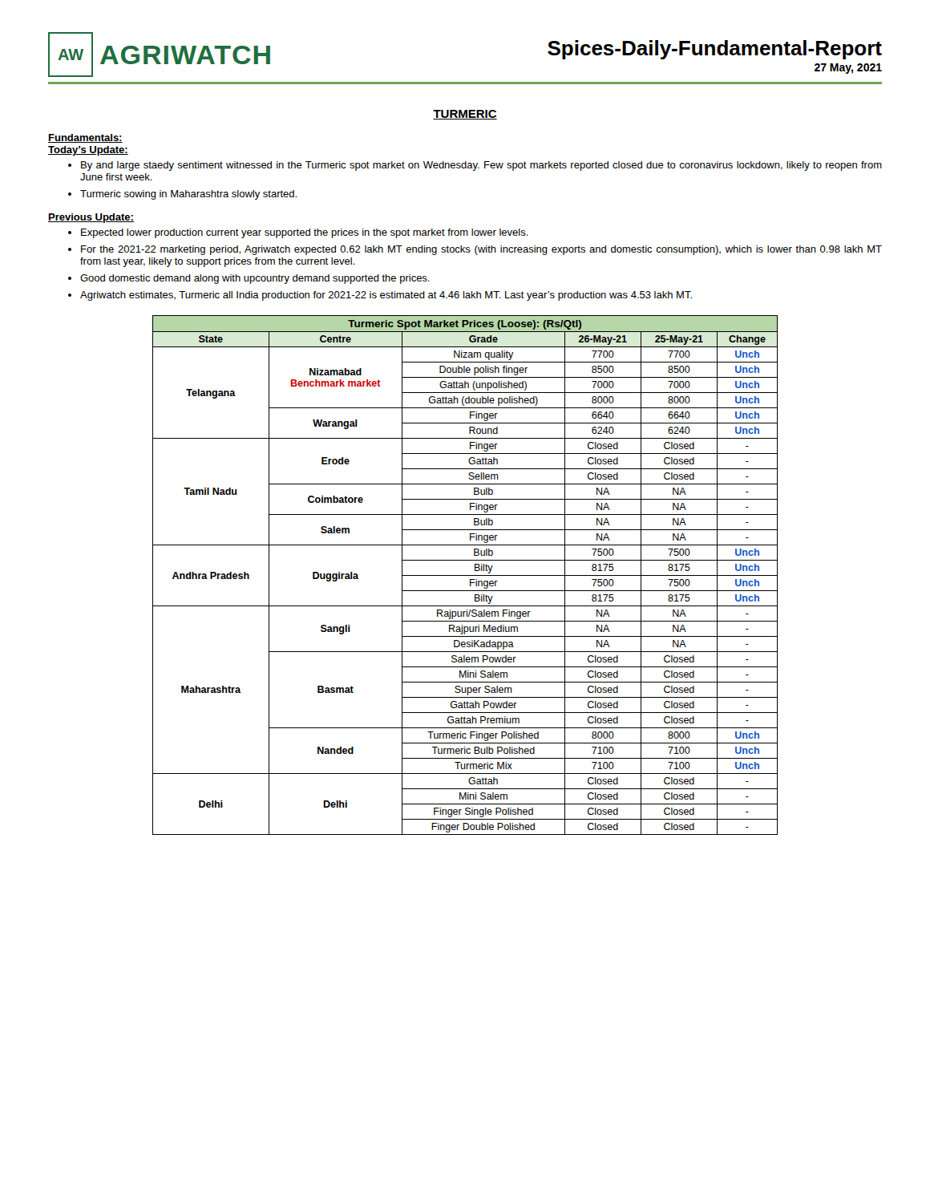AW
AGRIWATCH
Spices-Daily-Fundamental-Report
27 May, 2021
TURMERIC
Fundamentals:
Today’s Update:
By and large staedy sentiment witnessed in the Turmeric spot market on Wednesday. Few spot markets reported closed due to coronavirus lockdown, likely to reopen from June first week.
Turmeric sowing in Maharashtra slowly started.
Previous Update:
Expected lower production current year supported the prices in the spot market from lower levels.
For the 2021-22 marketing period, Agriwatch expected 0.62 lakh MT ending stocks (with increasing exports and domestic consumption), which is lower than 0.98 lakh MT from last year, likely to support prices from the current level.
Good domestic demand along with upcountry demand supported the prices.
Agriwatch estimates, Turmeric all India production for 2021-22 is estimated at 4.46 lakh MT. Last year’s production was 4.53 lakh MT.
| Turmeric Spot Market Prices (Loose): (Rs/Qtl) |
| State | Centre | Grade | 26-May-21 | 25-May-21 | Change |
| Telangana | Nizamabad Benchmark market | Nizam quality | 7700 | 7700 | Unch |
| Double polish finger | 8500 | 8500 | Unch |
| Gattah (unpolished) | 7000 | 7000 | Unch |
| Gattah (double polished) | 8000 | 8000 | Unch |
| Warangal | Finger | 6640 | 6640 | Unch |
| Round | 6240 | 6240 | Unch |
| Tamil Nadu | Erode | Finger | Closed | Closed | - |
| Gattah | Closed | Closed | - |
| Sellem | Closed | Closed | - |
| Coimbatore | Bulb | NA | NA | - |
| Finger | NA | NA | - |
| Salem | Bulb | NA | NA | - |
| Finger | NA | NA | - |
| Andhra Pradesh | Duggirala | Bulb | 7500 | 7500 | Unch |
| Bilty | 8175 | 8175 | Unch |
| Finger | 7500 | 7500 | Unch |
| Bilty | 8175 | 8175 | Unch |
| Maharashtra | Sangli | Rajpuri/Salem Finger | NA | NA | - |
| Rajpuri Medium | NA | NA | - |
| DesiKadappa | NA | NA | - |
| Basmat | Salem Powder | Closed | Closed | - |
| Mini Salem | Closed | Closed | - |
| Super Salem | Closed | Closed | - |
| Gattah Powder | Closed | Closed | - |
| Gattah Premium | Closed | Closed | - |
| Nanded | Turmeric Finger Polished | 8000 | 8000 | Unch |
| Turmeric Bulb Polished | 7100 | 7100 | Unch |
| Turmeric Mix | 7100 | 7100 | Unch |
| Delhi | Delhi | Gattah | Closed | Closed | - |
| Mini Salem | Closed | Closed | - |
| Finger Single Polished | Closed | Closed | - |
| Finger Double Polished | Closed | Closed | - |